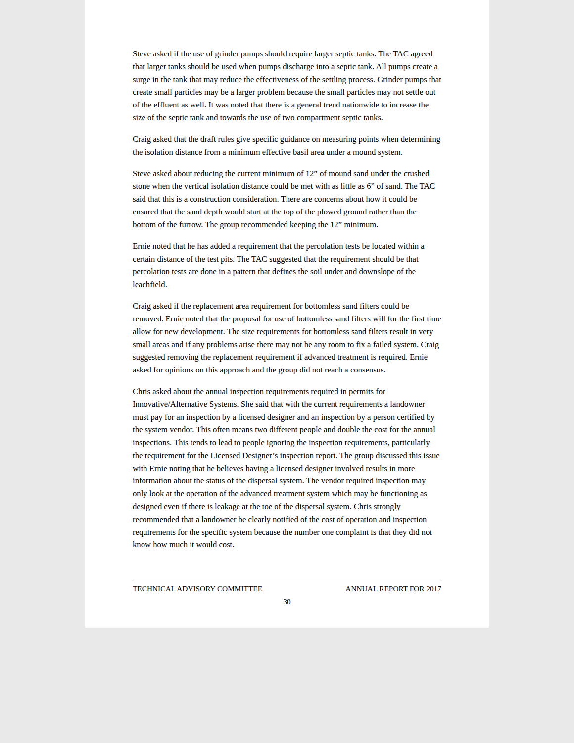Steve asked if the use of grinder pumps should require larger septic tanks. The TAC agreed that larger tanks should be used when pumps discharge into a septic tank. All pumps create a surge in the tank that may reduce the effectiveness of the settling process. Grinder pumps that create small particles may be a larger problem because the small particles may not settle out of the effluent as well. It was noted that there is a general trend nationwide to increase the size of the septic tank and towards the use of two compartment septic tanks.
Craig asked that the draft rules give specific guidance on measuring points when determining the isolation distance from a minimum effective basil area under a mound system.
Steve asked about reducing the current minimum of 12” of mound sand under the crushed stone when the vertical isolation distance could be met with as little as 6” of sand. The TAC said that this is a construction consideration. There are concerns about how it could be ensured that the sand depth would start at the top of the plowed ground rather than the bottom of the furrow. The group recommended keeping the 12” minimum.
Ernie noted that he has added a requirement that the percolation tests be located within a certain distance of the test pits. The TAC suggested that the requirement should be that percolation tests are done in a pattern that defines the soil under and downslope of the leachfield.
Craig asked if the replacement area requirement for bottomless sand filters could be removed. Ernie noted that the proposal for use of bottomless sand filters will for the first time allow for new development. The size requirements for bottomless sand filters result in very small areas and if any problems arise there may not be any room to fix a failed system. Craig suggested removing the replacement requirement if advanced treatment is required. Ernie asked for opinions on this approach and the group did not reach a consensus.
Chris asked about the annual inspection requirements required in permits for Innovative/Alternative Systems. She said that with the current requirements a landowner must pay for an inspection by a licensed designer and an inspection by a person certified by the system vendor. This often means two different people and double the cost for the annual inspections. This tends to lead to people ignoring the inspection requirements, particularly the requirement for the Licensed Designer’s inspection report. The group discussed this issue with Ernie noting that he believes having a licensed designer involved results in more information about the status of the dispersal system. The vendor required inspection may only look at the operation of the advanced treatment system which may be functioning as designed even if there is leakage at the toe of the dispersal system. Chris strongly recommended that a landowner be clearly notified of the cost of operation and inspection requirements for the specific system because the number one complaint is that they did not know how much it would cost.
TECHNICAL ADVISORY COMMITTEE ANNUAL REPORT FOR 2017
30